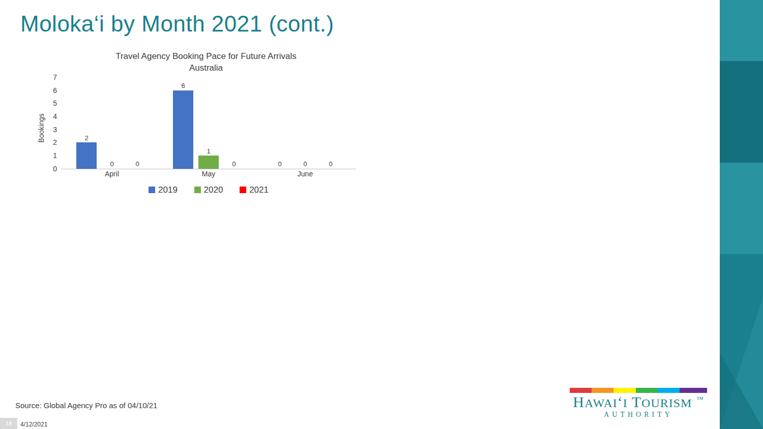Moloka‘i by Month 2021 (cont.)
Travel Agency Booking Pace for Future Arrivals
Australia
Bookings
7 6 5 4 3 2 1 0
2
0
0
6
1
0
0
0
0
April May June
2019 2020 2021
Source: Global Agency Pro as of 04/10/21
18
4/12/2021
HAWAI‘I TOURISM ™
AUTHORITY